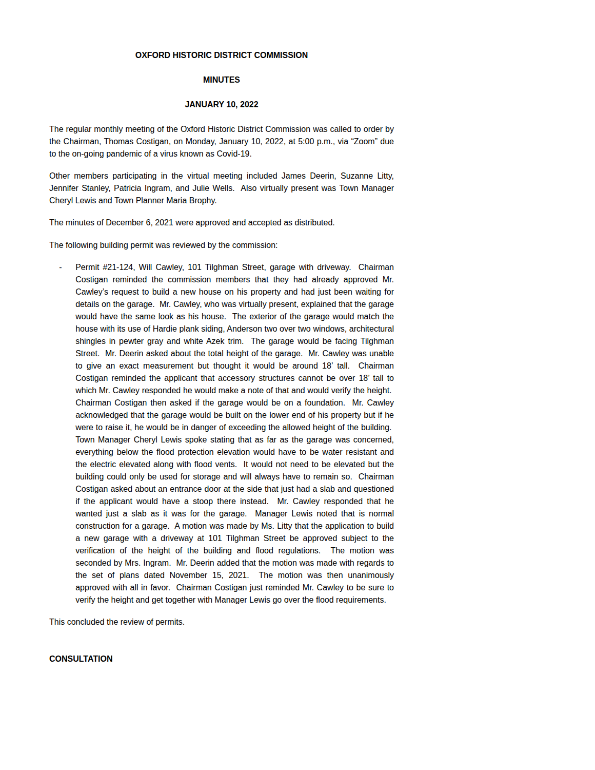OXFORD HISTORIC DISTRICT COMMISSION
MINUTES
JANUARY 10, 2022
The regular monthly meeting of the Oxford Historic District Commission was called to order by the Chairman, Thomas Costigan, on Monday, January 10, 2022, at 5:00 p.m., via “Zoom” due to the on-going pandemic of a virus known as Covid-19.
Other members participating in the virtual meeting included James Deerin, Suzanne Litty, Jennifer Stanley, Patricia Ingram, and Julie Wells. Also virtually present was Town Manager Cheryl Lewis and Town Planner Maria Brophy.
The minutes of December 6, 2021 were approved and accepted as distributed.
The following building permit was reviewed by the commission:
Permit #21-124, Will Cawley, 101 Tilghman Street, garage with driveway. Chairman Costigan reminded the commission members that they had already approved Mr. Cawley’s request to build a new house on his property and had just been waiting for details on the garage. Mr. Cawley, who was virtually present, explained that the garage would have the same look as his house. The exterior of the garage would match the house with its use of Hardie plank siding, Anderson two over two windows, architectural shingles in pewter gray and white Azek trim. The garage would be facing Tilghman Street. Mr. Deerin asked about the total height of the garage. Mr. Cawley was unable to give an exact measurement but thought it would be around 18’ tall. Chairman Costigan reminded the applicant that accessory structures cannot be over 18’ tall to which Mr. Cawley responded he would make a note of that and would verify the height. Chairman Costigan then asked if the garage would be on a foundation. Mr. Cawley acknowledged that the garage would be built on the lower end of his property but if he were to raise it, he would be in danger of exceeding the allowed height of the building. Town Manager Cheryl Lewis spoke stating that as far as the garage was concerned, everything below the flood protection elevation would have to be water resistant and the electric elevated along with flood vents. It would not need to be elevated but the building could only be used for storage and will always have to remain so. Chairman Costigan asked about an entrance door at the side that just had a slab and questioned if the applicant would have a stoop there instead. Mr. Cawley responded that he wanted just a slab as it was for the garage. Manager Lewis noted that is normal construction for a garage. A motion was made by Ms. Litty that the application to build a new garage with a driveway at 101 Tilghman Street be approved subject to the verification of the height of the building and flood regulations. The motion was seconded by Mrs. Ingram. Mr. Deerin added that the motion was made with regards to the set of plans dated November 15, 2021. The motion was then unanimously approved with all in favor. Chairman Costigan just reminded Mr. Cawley to be sure to verify the height and get together with Manager Lewis go over the flood requirements.
This concluded the review of permits.
CONSULTATION